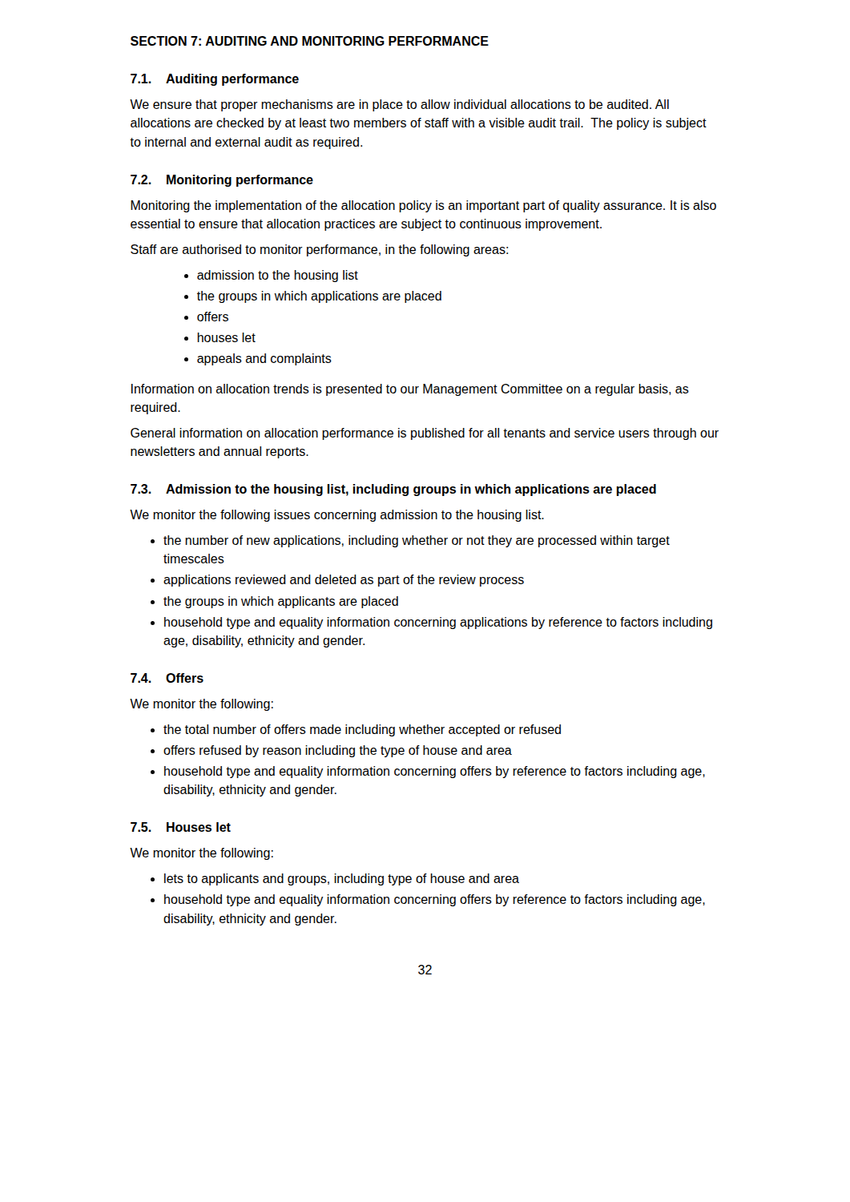SECTION 7: AUDITING AND MONITORING PERFORMANCE
7.1. Auditing performance
We ensure that proper mechanisms are in place to allow individual allocations to be audited. All allocations are checked by at least two members of staff with a visible audit trail. The policy is subject to internal and external audit as required.
7.2. Monitoring performance
Monitoring the implementation of the allocation policy is an important part of quality assurance. It is also essential to ensure that allocation practices are subject to continuous improvement.
Staff are authorised to monitor performance, in the following areas:
admission to the housing list
the groups in which applications are placed
offers
houses let
appeals and complaints
Information on allocation trends is presented to our Management Committee on a regular basis, as required.
General information on allocation performance is published for all tenants and service users through our newsletters and annual reports.
7.3. Admission to the housing list, including groups in which applications are placed
We monitor the following issues concerning admission to the housing list.
the number of new applications, including whether or not they are processed within target timescales
applications reviewed and deleted as part of the review process
the groups in which applicants are placed
household type and equality information concerning applications by reference to factors including age, disability, ethnicity and gender.
7.4. Offers
We monitor the following:
the total number of offers made including whether accepted or refused
offers refused by reason including the type of house and area
household type and equality information concerning offers by reference to factors including age, disability, ethnicity and gender.
7.5. Houses let
We monitor the following:
lets to applicants and groups, including type of house and area
household type and equality information concerning offers by reference to factors including age, disability, ethnicity and gender.
32